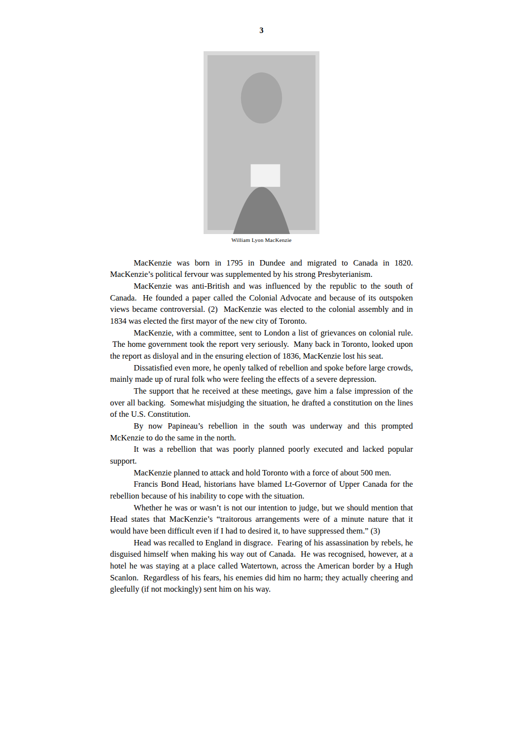3
William Lyon MacKenzie
MacKenzie was born in 1795 in Dundee and migrated to Canada in 1820. MacKenzie’s political fervour was supplemented by his strong Presbyterianism.
MacKenzie was anti-British and was influenced by the republic to the south of Canada. He founded a paper called the Colonial Advocate and because of its outspoken views became controversial. (2) MacKenzie was elected to the colonial assembly and in 1834 was elected the first mayor of the new city of Toronto.
MacKenzie, with a committee, sent to London a list of grievances on colonial rule. The home government took the report very seriously. Many back in Toronto, looked upon the report as disloyal and in the ensuring election of 1836, MacKenzie lost his seat.
Dissatisfied even more, he openly talked of rebellion and spoke before large crowds, mainly made up of rural folk who were feeling the effects of a severe depression.
The support that he received at these meetings, gave him a false impression of the over all backing. Somewhat misjudging the situation, he drafted a constitution on the lines of the U.S. Constitution.
By now Papineau’s rebellion in the south was underway and this prompted McKenzie to do the same in the north.
It was a rebellion that was poorly planned poorly executed and lacked popular support.
MacKenzie planned to attack and hold Toronto with a force of about 500 men.
Francis Bond Head, historians have blamed Lt-Governor of Upper Canada for the rebellion because of his inability to cope with the situation.
Whether he was or wasn’t is not our intention to judge, but we should mention that Head states that MacKenzie’s “traitorous arrangements were of a minute nature that it would have been difficult even if I had to desired it, to have suppressed them.” (3)
Head was recalled to England in disgrace. Fearing of his assassination by rebels, he disguised himself when making his way out of Canada. He was recognised, however, at a hotel he was staying at a place called Watertown, across the American border by a Hugh Scanlon. Regardless of his fears, his enemies did him no harm; they actually cheering and gleefully (if not mockingly) sent him on his way.